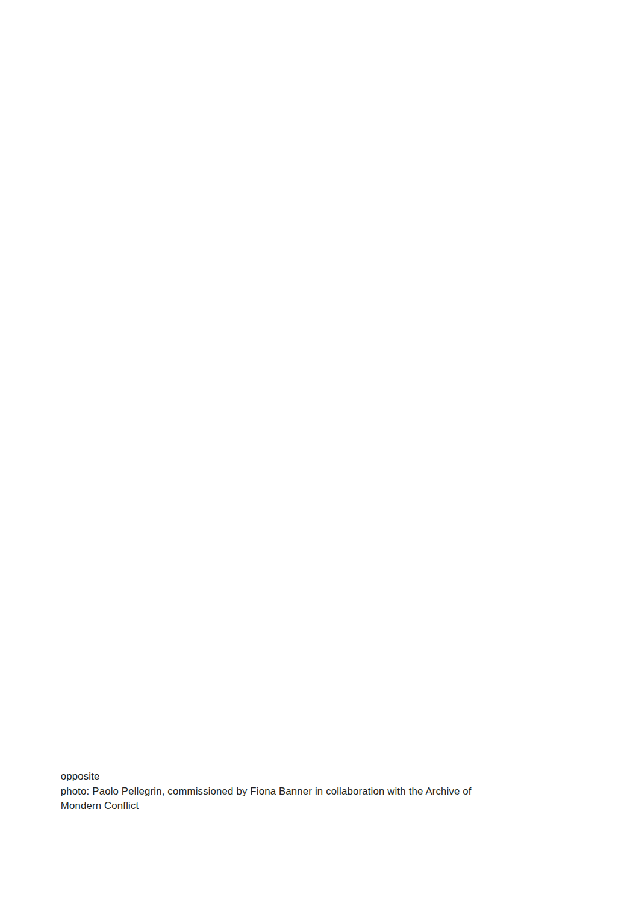opposite
photo: Paolo Pellegrin, commissioned by Fiona Banner in collaboration with the Archive of Mondern Conflict